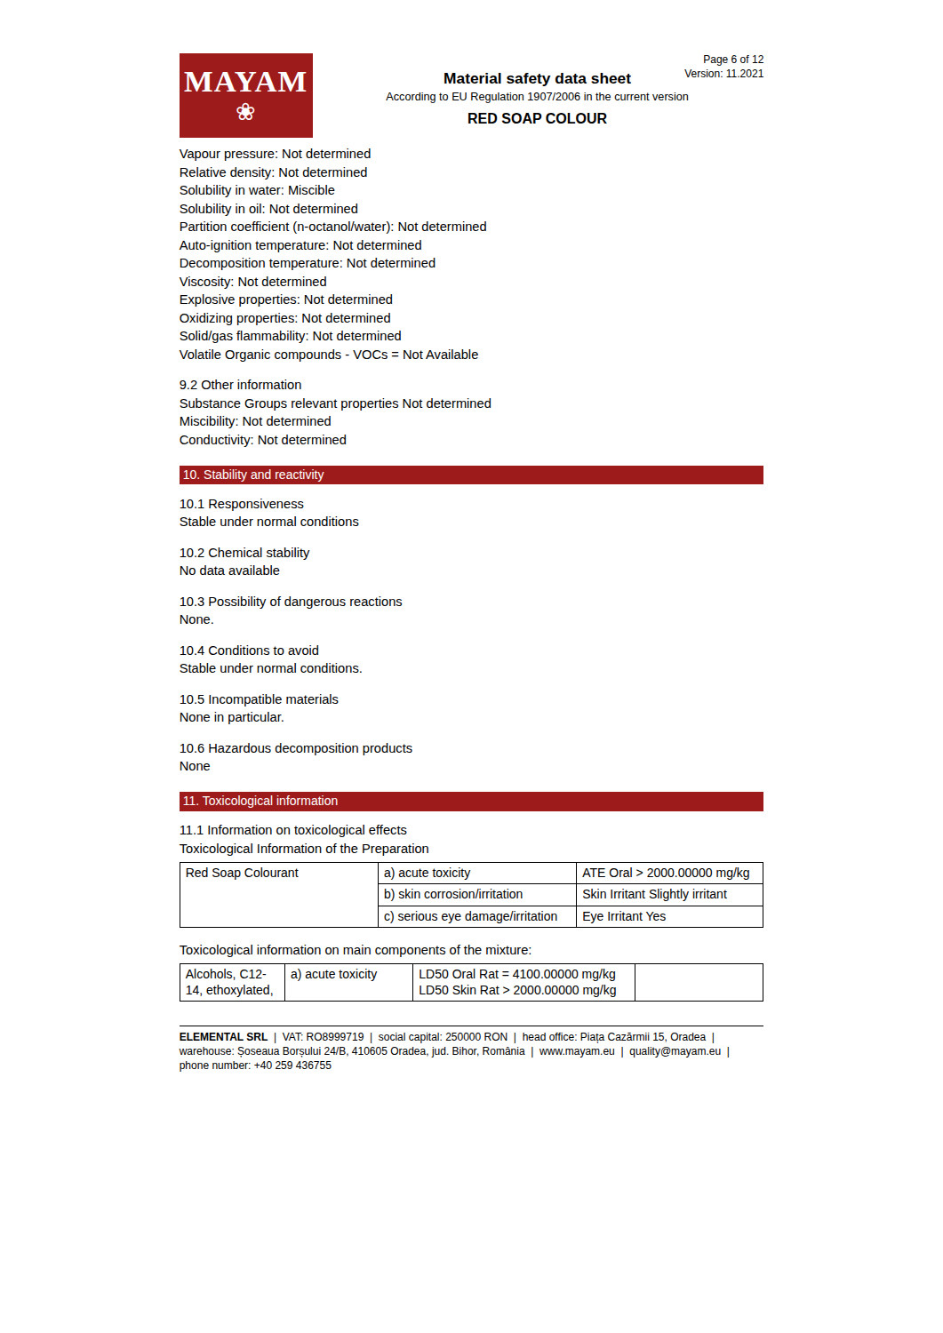Page 6 of 12
Version: 11.2021
MAYAM ❀
Material safety data sheet
According to EU Regulation 1907/2006 in the current version
RED SOAP COLOUR
Vapour pressure: Not determined
Relative density: Not determined
Solubility in water: Miscible
Solubility in oil: Not determined
Partition coefficient (n-octanol/water): Not determined
Auto-ignition temperature: Not determined
Decomposition temperature: Not determined
Viscosity: Not determined
Explosive properties: Not determined
Oxidizing properties: Not determined
Solid/gas flammability: Not determined
Volatile Organic compounds - VOCs = Not Available
9.2 Other information
Substance Groups relevant properties Not determined
Miscibility: Not determined
Conductivity: Not determined
10. Stability and reactivity
10.1 Responsiveness
Stable under normal conditions
10.2 Chemical stability
No data available
10.3 Possibility of dangerous reactions
None.
10.4 Conditions to avoid
Stable under normal conditions.
10.5 Incompatible materials
None in particular.
10.6 Hazardous decomposition products
None
11. Toxicological information
11.1 Information on toxicological effects
Toxicological Information of the Preparation
| Red Soap Colourant | a) acute toxicity | ATE Oral > 2000.00000 mg/kg |
| b) skin corrosion/irritation | Skin Irritant Slightly irritant |
| c) serious eye damage/irritation | Eye Irritant Yes |
Toxicological information on main components of the mixture:
| Alcohols, C12-14, ethoxylated, | a) acute toxicity | LD50 Oral Rat = 4100.00000 mg/kg LD50 Skin Rat > 2000.00000 mg/kg | |
ELEMENTAL SRL | VAT: RO8999719 | social capital: 250000 RON | head office: Piața Cazărmii 15, Oradea | warehouse: Șoseaua Borșului 24/B, 410605 Oradea, jud. Bihor, România | www.mayam.eu | quality@mayam.eu | phone number: +40 259 436755